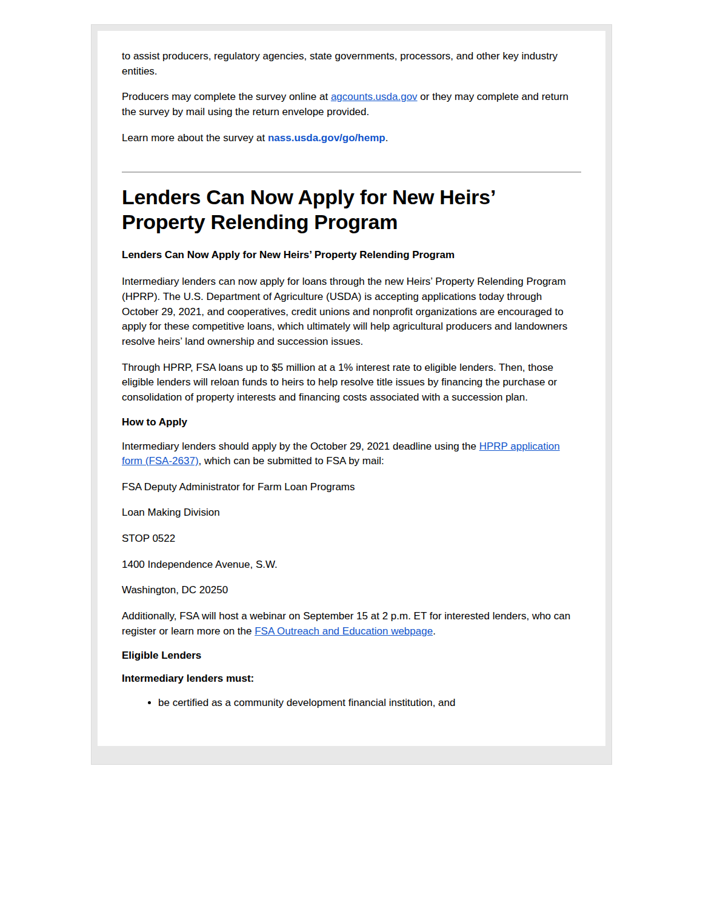to assist producers, regulatory agencies, state governments, processors, and other key industry entities.
Producers may complete the survey online at agcounts.usda.gov or they may complete and return the survey by mail using the return envelope provided.
Learn more about the survey at nass.usda.gov/go/hemp.
Lenders Can Now Apply for New Heirs’ Property Relending Program
Lenders Can Now Apply for New Heirs’ Property Relending Program
Intermediary lenders can now apply for loans through the new Heirs’ Property Relending Program (HPRP). The U.S. Department of Agriculture (USDA) is accepting applications today through October 29, 2021, and cooperatives, credit unions and nonprofit organizations are encouraged to apply for these competitive loans, which ultimately will help agricultural producers and landowners resolve heirs’ land ownership and succession issues.
Through HPRP, FSA loans up to $5 million at a 1% interest rate to eligible lenders. Then, those eligible lenders will reloan funds to heirs to help resolve title issues by financing the purchase or consolidation of property interests and financing costs associated with a succession plan.
How to Apply
Intermediary lenders should apply by the October 29, 2021 deadline using the HPRP application form (FSA-2637), which can be submitted to FSA by mail:
FSA Deputy Administrator for Farm Loan Programs
Loan Making Division
STOP 0522
1400 Independence Avenue, S.W.
Washington, DC 20250
Additionally, FSA will host a webinar on September 15 at 2 p.m. ET for interested lenders, who can register or learn more on the FSA Outreach and Education webpage.
Eligible Lenders
Intermediary lenders must:
be certified as a community development financial institution, and